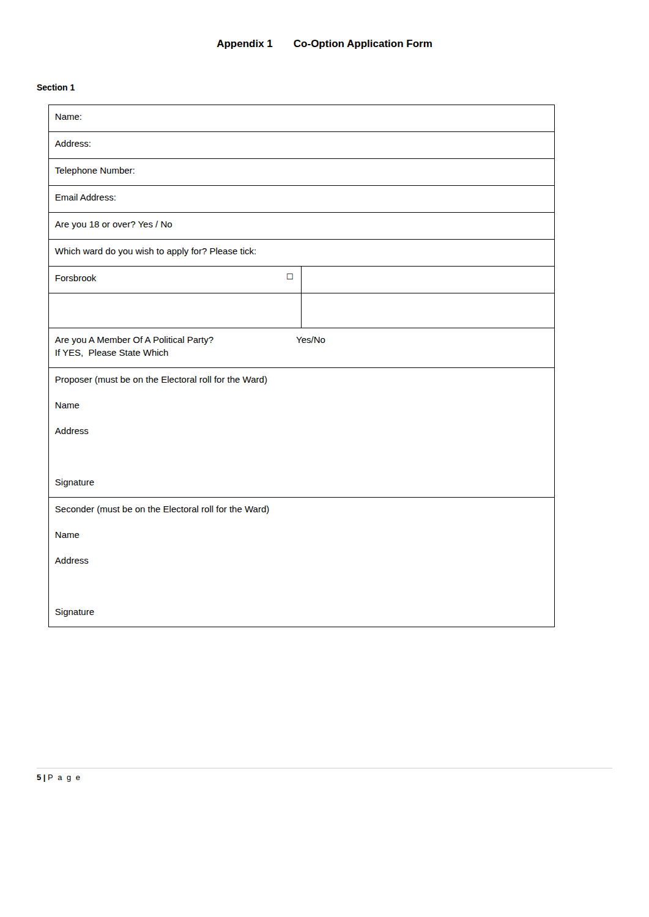Appendix 1 Co-Option Application Form
Section 1
| Name: |
| Address: |
| Telephone Number: |
| Email Address: |
| Are you 18 or over? Yes / No |
| Which ward do you wish to apply for? Please tick: |
| Forsbrook ☐ | |
| Are you A Member Of A Political Party? Yes/No If YES, Please State Which |
| Proposer (must be on the Electoral roll for the Ward) Name Address Signature |
| Seconder (must be on the Electoral roll for the Ward) Name Address Signature |
5 | P a g e